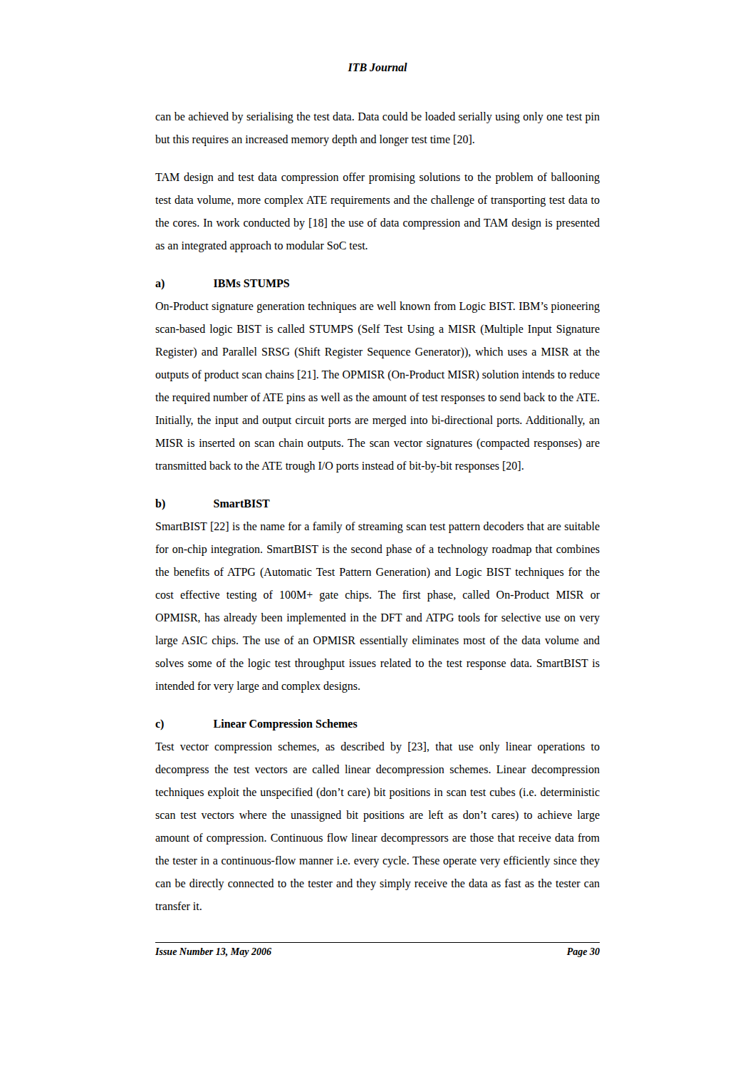ITB Journal
can be achieved by serialising the test data. Data could be loaded serially using only one test pin but this requires an increased memory depth and longer test time [20].
TAM design and test data compression offer promising solutions to the problem of ballooning test data volume, more complex ATE requirements and the challenge of transporting test data to the cores. In work conducted by [18] the use of data compression and TAM design is presented as an integrated approach to modular SoC test.
a) IBMs STUMPS
On-Product signature generation techniques are well known from Logic BIST. IBM’s pioneering scan-based logic BIST is called STUMPS (Self Test Using a MISR (Multiple Input Signature Register) and Parallel SRSG (Shift Register Sequence Generator)), which uses a MISR at the outputs of product scan chains [21]. The OPMISR (On-Product MISR) solution intends to reduce the required number of ATE pins as well as the amount of test responses to send back to the ATE. Initially, the input and output circuit ports are merged into bi-directional ports. Additionally, an MISR is inserted on scan chain outputs. The scan vector signatures (compacted responses) are transmitted back to the ATE trough I/O ports instead of bit-by-bit responses [20].
b) SmartBIST
SmartBIST [22] is the name for a family of streaming scan test pattern decoders that are suitable for on-chip integration. SmartBIST is the second phase of a technology roadmap that combines the benefits of ATPG (Automatic Test Pattern Generation) and Logic BIST techniques for the cost effective testing of 100M+ gate chips. The first phase, called On-Product MISR or OPMISR, has already been implemented in the DFT and ATPG tools for selective use on very large ASIC chips. The use of an OPMISR essentially eliminates most of the data volume and solves some of the logic test throughput issues related to the test response data. SmartBIST is intended for very large and complex designs.
c) Linear Compression Schemes
Test vector compression schemes, as described by [23], that use only linear operations to decompress the test vectors are called linear decompression schemes. Linear decompression techniques exploit the unspecified (don’t care) bit positions in scan test cubes (i.e. deterministic scan test vectors where the unassigned bit positions are left as don’t cares) to achieve large amount of compression. Continuous flow linear decompressors are those that receive data from the tester in a continuous-flow manner i.e. every cycle. These operate very efficiently since they can be directly connected to the tester and they simply receive the data as fast as the tester can transfer it.
Issue Number 13, May 2006 Page 30